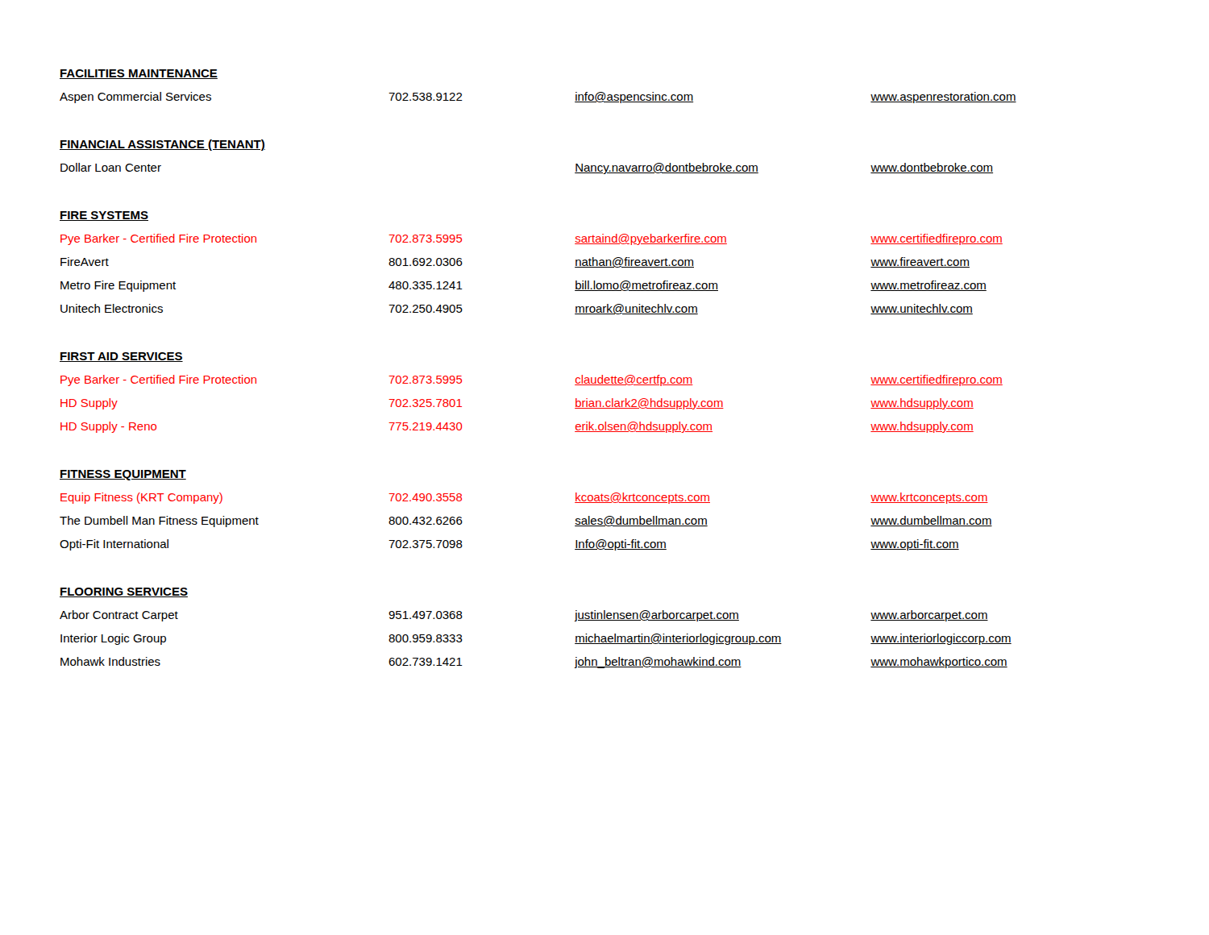| FACILITIES MAINTENANCE | | | |
| Aspen Commercial Services | 702.538.9122 | info@aspencsinc.com | www.aspenrestoration.com |
| FINANCIAL ASSISTANCE (TENANT) | | | |
| Dollar Loan Center | | Nancy.navarro@dontbebroke.com | www.dontbebroke.com |
| FIRE SYSTEMS | | | |
| Pye Barker - Certified Fire Protection | 702.873.5995 | sartaind@pyebarkerfire.com | www.certifiedfirepro.com |
| FireAvert | 801.692.0306 | nathan@fireavert.com | www.fireavert.com |
| Metro Fire Equipment | 480.335.1241 | bill.lomo@metrofireaz.com | www.metrofireaz.com |
| Unitech Electronics | 702.250.4905 | mroark@unitechlv.com | www.unitechlv.com |
| FIRST AID SERVICES | | | |
| Pye Barker - Certified Fire Protection | 702.873.5995 | claudette@certfp.com | www.certifiedfirepro.com |
| HD Supply | 702.325.7801 | brian.clark2@hdsupply.com | www.hdsupply.com |
| HD Supply - Reno | 775.219.4430 | erik.olsen@hdsupply.com | www.hdsupply.com |
| FITNESS EQUIPMENT | | | |
| Equip Fitness (KRT Company) | 702.490.3558 | kcoats@krtconcepts.com | www.krtconcepts.com |
| The Dumbell Man Fitness Equipment | 800.432.6266 | sales@dumbellman.com | www.dumbellman.com |
| Opti-Fit International | 702.375.7098 | Info@opti-fit.com | www.opti-fit.com |
| FLOORING SERVICES | | | |
| Arbor Contract Carpet | 951.497.0368 | justinlensen@arborcarpet.com | www.arborcarpet.com |
| Interior Logic Group | 800.959.8333 | michaelmartin@interiorlogicgroup.com | www.interiorlogiccorp.com |
| Mohawk Industries | 602.739.1421 | john_beltran@mohawkind.com | www.mohawkportico.com |